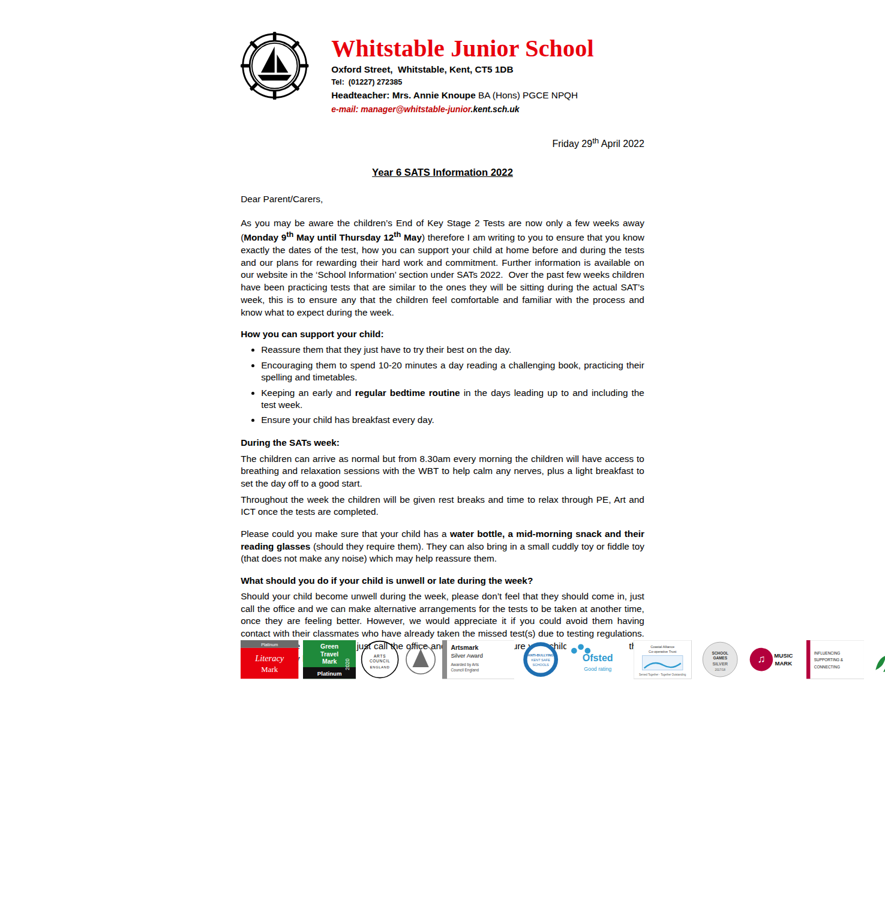Whitstable Junior School
Oxford Street, Whitstable, Kent, CT5 1DB
Tel: (01227) 272385
Headteacher: Mrs. Annie Knoupe BA (Hons) PGCE NPQH
e-mail: manager@whitstable-junior.kent.sch.uk
Friday 29th April 2022
Year 6 SATS Information 2022
Dear Parent/Carers,
As you may be aware the children’s End of Key Stage 2 Tests are now only a few weeks away (Monday 9th May until Thursday 12th May) therefore I am writing to you to ensure that you know exactly the dates of the test, how you can support your child at home before and during the tests and our plans for rewarding their hard work and commitment. Further information is available on our website in the ‘School Information’ section under SATs 2022. Over the past few weeks children have been practicing tests that are similar to the ones they will be sitting during the actual SAT’s week, this is to ensure any that the children feel comfortable and familiar with the process and know what to expect during the week.
How you can support your child:
Reassure them that they just have to try their best on the day.
Encouraging them to spend 10-20 minutes a day reading a challenging book, practicing their spelling and timetables.
Keeping an early and regular bedtime routine in the days leading up to and including the test week.
Ensure your child has breakfast every day.
During the SATs week:
The children can arrive as normal but from 8.30am every morning the children will have access to breathing and relaxation sessions with the WBT to help calm any nerves, plus a light breakfast to set the day off to a good start.
Throughout the week the children will be given rest breaks and time to relax through PE, Art and ICT once the tests are completed.
Please could you make sure that your child has a water bottle, a mid-morning snack and their reading glasses (should they require them). They can also bring in a small cuddly toy or fiddle toy (that does not make any noise) which may help reassure them.
What should you do if your child is unwell or late during the week?
Should your child become unwell during the week, please don’t feel that they should come in, just call the office and we can make alternative arrangements for the tests to be taken at another time, once they are feeling better. However, we would appreciate it if you could avoid them having contact with their classmates who have already taken the missed test(s) due to testing regulations. Should you be running late, just call the office and we can still ensure your child takes the test that day, once they have arrived.
Platinum Literacy Mark
Green Travel Mark Platinum 2020
ARTS COUNCIL ENGLAND
Artsmark Silver Award Awarded by Arts Council England
ANTI-BULLYING KENT SAFE SCHOOLS
Ofsted Good rating
Coastal Alliance Co-operative Trust Served Together - Together Outstanding
SCHOOL GAMES SILVER 2017/18
♫ MUSIC MARK
INFLUENCING SUPPORTING & CONNECTING
Buster's Outstanding Partner 2019